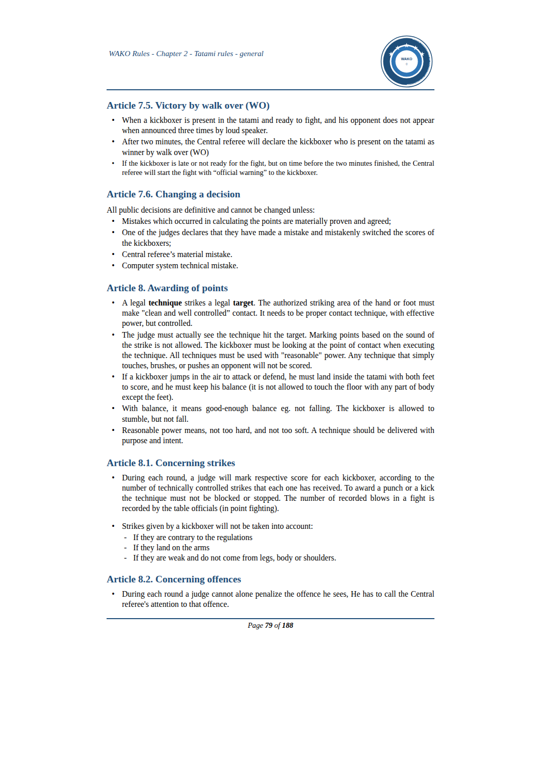WAKO Rules - Chapter 2 - Tatami rules - general
WAKO © WORLD ASSOCIATION OF KICKBOXING ORGANIZATIONS
Article 7.5. Victory by walk over (WO)
When a kickboxer is present in the tatami and ready to fight, and his opponent does not appear when announced three times by loud speaker.
After two minutes, the Central referee will declare the kickboxer who is present on the tatami as winner by walk over (WO)
If the kickboxer is late or not ready for the fight, but on time before the two minutes finished, the Central referee will start the fight with “official warning” to the kickboxer.
Article 7.6. Changing a decision
All public decisions are definitive and cannot be changed unless:
Mistakes which occurred in calculating the points are materially proven and agreed;
One of the judges declares that they have made a mistake and mistakenly switched the scores of the kickboxers;
Central referee’s material mistake.
Computer system technical mistake.
Article 8. Awarding of points
A legal technique strikes a legal target. The authorized striking area of the hand or foot must make "clean and well controlled” contact. It needs to be proper contact technique, with effective power, but controlled.
The judge must actually see the technique hit the target. Marking points based on the sound of the strike is not allowed. The kickboxer must be looking at the point of contact when executing the technique. All techniques must be used with "reasonable" power. Any technique that simply touches, brushes, or pushes an opponent will not be scored.
If a kickboxer jumps in the air to attack or defend, he must land inside the tatami with both feet to score, and he must keep his balance (it is not allowed to touch the floor with any part of body except the feet).
With balance, it means good-enough balance eg. not falling. The kickboxer is allowed to stumble, but not fall.
Reasonable power means, not too hard, and not too soft. A technique should be delivered with purpose and intent.
Article 8.1. Concerning strikes
During each round, a judge will mark respective score for each kickboxer, according to the number of technically controlled strikes that each one has received. To award a punch or a kick the technique must not be blocked or stopped. The number of recorded blows in a fight is recorded by the table officials (in point fighting).
Strikes given by a kickboxer will not be taken into account:
If they are contrary to the regulations
If they land on the arms
If they are weak and do not come from legs, body or shoulders.
Article 8.2. Concerning offences
During each round a judge cannot alone penalize the offence he sees, He has to call the Central referee's attention to that offence.
Page 79 of 188